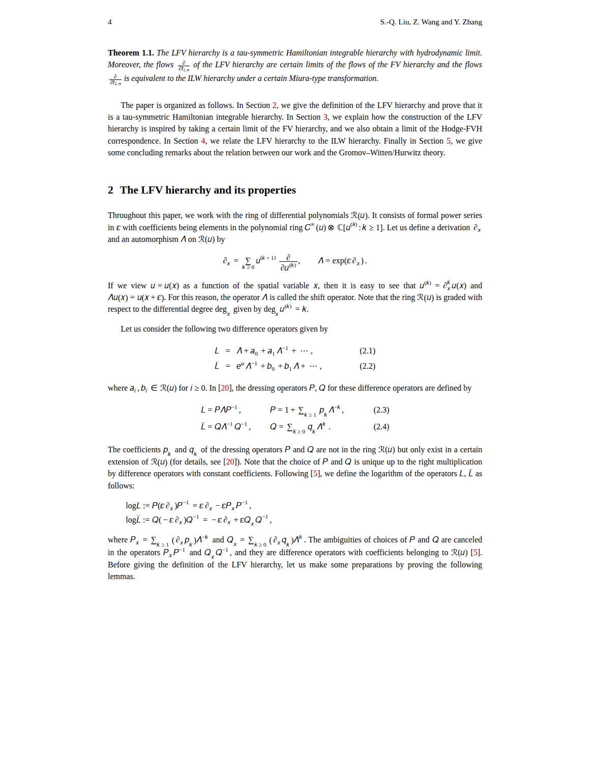4 S.-Q. Liu, Z. Wang and Y. Zhang
Theorem 1.1. The LFV hierarchy is a tau-symmetric Hamiltonian integrable hierarchy with hydrodynamic limit. Moreover, the flows ∂∂t1,n of the LFV hierarchy are certain limits of the flows of the FV hierarchy and the flows ∂∂t2,n is equivalent to the ILW hierarchy under a certain Miura-type transformation.
The paper is organized as follows. In Section 2, we give the definition of the LFV hierarchy and prove that it is a tau-symmetric Hamiltonian integrable hierarchy. In Section 3, we explain how the construction of the LFV hierarchy is inspired by taking a certain limit of the FV hierarchy, and we also obtain a limit of the Hodge-FVH correspondence. In Section 4, we relate the LFV hierarchy to the ILW hierarchy. Finally in Section 5, we give some concluding remarks about the relation between our work and the Gromov–Witten/Hurwitz theory.
2 The LFV hierarchy and its properties
Throughout this paper, we work with the ring of differential polynomials ℛ(u). It consists of formal power series in ε with coefficients being elements in the polynomial ring C∞(u)⊗ ℂ[u(k):k≥1]. Let us define a derivation ∂x and an automorphism Λ on ℛ(u) by
∂x = ∑k≥0 u(k+1) ∂∂u(k) , Λ = exp (ε∂x) .
If we view u=u(x) as a function of the spatial variable x, then it is easy to see that u(k)=∂xku(x) and Λu(x)=u(x+ε). For this reason, the operator Λ is called the shift operator. Note that the ring ℛ(u) is graded with respect to the differential degree degx given by degxu(k)=k.
Let us consider the following two difference operators given by
L = Λ+a0+a1Λ−1+⋯, (2.1)
L¯ = euΛ−1+b0+b1Λ+⋯, (2.2)
where ai,bi∈ℛ(u) for i≥0. In [20], the dressing operators P, Q for these difference operators are defined by
L=PΛP−1, P=1+∑k≥1pkΛ−k, (2.3)
L¯=QΛ−1Q−1, Q=∑k≥0qkΛk. (2.4)
The coefficients pk and qk of the dressing operators P and Q are not in the ring ℛ(u) but only exist in a certain extension of ℛ(u) (for details, see [20]). Note that the choice of P and Q is unique up to the right multiplication by difference operators with constant coefficients. Following [5], we define the logarithm of the operators L, L¯ as follows:
logL:=P(ε∂x)P−1 =ε∂x−εPxP−1,
logL¯:=Q(−ε∂x)Q−1 =−ε∂x+εQxQ−1,
where Px=∑k≥1(∂xpk)Λ−k and Qx=∑k≥0(∂xqk)Λk. The ambiguities of choices of P and Q are canceled in the operators PxP−1 and QxQ−1, and they are difference operators with coefficients belonging to ℛ(u) [5]. Before giving the definition of the LFV hierarchy, let us make some preparations by proving the following lemmas.